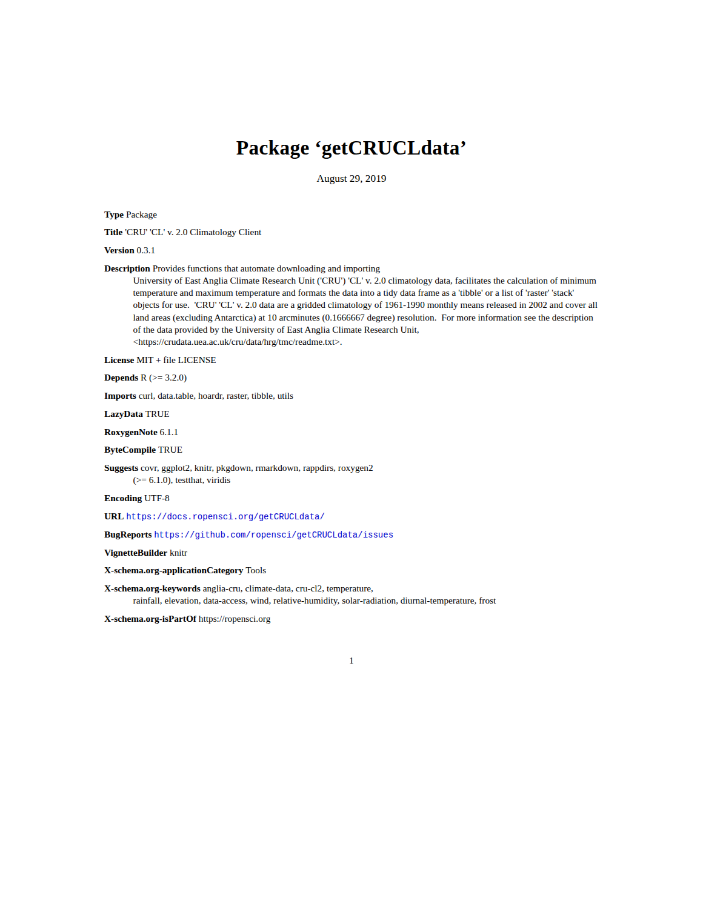Package ‘getCRUCLdata’
August 29, 2019
Type
Package
Title
'CRU' 'CL' v. 2.0 Climatology Client
Version
0.3.1
Description
Provides functions that automate downloading and importing University of East Anglia Climate Research Unit ('CRU') 'CL' v. 2.0 climatology data, facilitates the calculation of minimum temperature and maximum temperature and formats the data into a tidy data frame as a 'tibble' or a list of 'raster' 'stack' objects for use. 'CRU' 'CL' v. 2.0 data are a gridded climatology of 1961-1990 monthly means released in 2002 and cover all land areas (excluding Antarctica) at 10 arcminutes (0.1666667 degree) resolution. For more information see the description of the data provided by the University of East Anglia Climate Research Unit, <https://crudata.uea.ac.uk/cru/data/hrg/tmc/readme.txt>.
License
MIT + file LICENSE
Depends
R (>= 3.2.0)
Imports
curl, data.table, hoardr, raster, tibble, utils
LazyData
TRUE
RoxygenNote
6.1.1
ByteCompile
TRUE
Suggests
covr, ggplot2, knitr, pkgdown, rmarkdown, rappdirs, roxygen2 (>= 6.1.0), testthat, viridis
Encoding
UTF-8
URL
https://docs.ropensci.org/getCRUCLdata/
BugReports
https://github.com/ropensci/getCRUCLdata/issues
VignetteBuilder
knitr
X-schema.org-applicationCategory
Tools
X-schema.org-keywords
anglia-cru, climate-data, cru-cl2, temperature, rainfall, elevation, data-access, wind, relative-humidity, solar-radiation, diurnal-temperature, frost
X-schema.org-isPartOf
https://ropensci.org
1